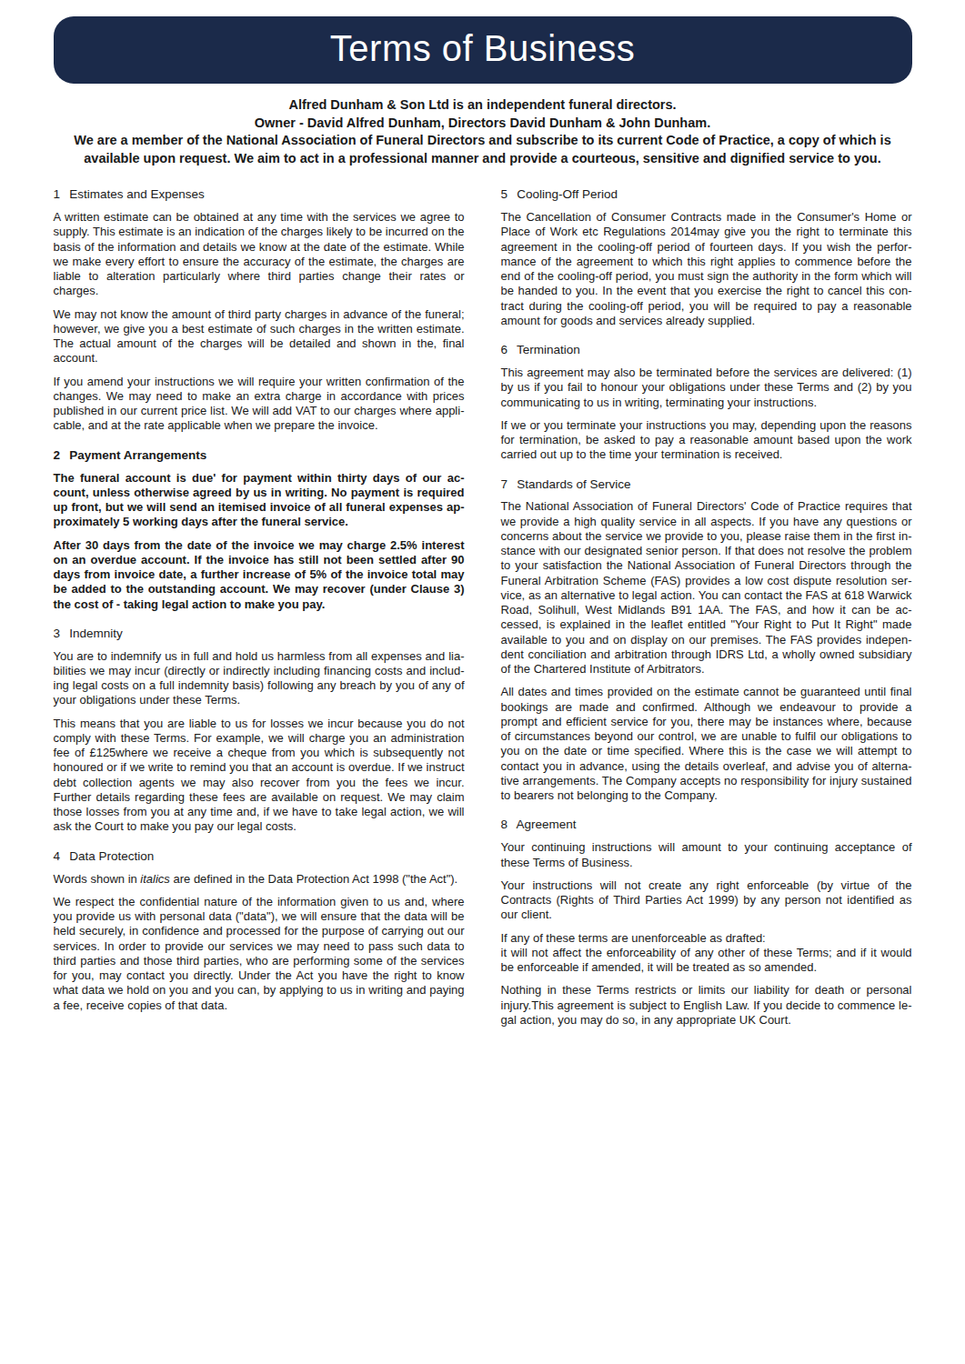Terms of Business
Alfred Dunham & Son Ltd is an independent funeral directors.
Owner - David Alfred Dunham, Directors David Dunham & John Dunham.
We are a member of the National Association of Funeral Directors and subscribe to its current Code of Practice, a copy of which is available upon request. We aim to act in a professional manner and provide a courteous, sensitive and dignified service to you.
1 Estimates and Expenses
A written estimate can be obtained at any time with the services we agree to supply. This estimate is an indication of the charges likely to be incurred on the basis of the information and details we know at the date of the estimate. While we make every effort to ensure the accuracy of the estimate, the charges are liable to alteration particularly where third parties change their rates or charges.
We may not know the amount of third party charges in advance of the funeral; however, we give you a best estimate of such charges in the written estimate. The actual amount of the charges will be detailed and shown in the, final account.
If you amend your instructions we will require your written confirmation of the changes. We may need to make an extra charge in accordance with prices published in our current price list. We will add VAT to our charges where applicable, and at the rate applicable when we prepare the invoice.
2 Payment Arrangements
The funeral account is due' for payment within thirty days of our account, unless otherwise agreed by us in writing. No payment is required up front, but we will send an itemised invoice of all funeral expenses approximately 5 working days after the funeral service.
After 30 days from the date of the invoice we may charge 2.5% interest on an overdue account. If the invoice has still not been settled after 90 days from invoice date, a further increase of 5% of the invoice total may be added to the outstanding account. We may recover (under Clause 3) the cost of - taking legal action to make you pay.
3 Indemnity
You are to indemnify us in full and hold us harmless from all expenses and liabilities we may incur (directly or indirectly including financing costs and including legal costs on a full indemnity basis) following any breach by you of any of your obligations under these Terms.
This means that you are liable to us for losses we incur because you do not comply with these Terms. For example, we will charge you an administration fee of £125where we receive a cheque from you which is subsequently not honoured or if we write to remind you that an account is overdue. If we instruct debt collection agents we may also recover from you the fees we incur. Further details regarding these fees are available on request. We may claim those losses from you at any time and, if we have to take legal action, we will ask the Court to make you pay our legal costs.
4 Data Protection
Words shown in italics are defined in the Data Protection Act 1998 ("the Act").
We respect the confidential nature of the information given to us and, where you provide us with personal data ("data"), we will ensure that the data will be held securely, in confidence and processed for the purpose of carrying out our services. In order to provide our services we may need to pass such data to third parties and those third parties, who are performing some of the services for you, may contact you directly. Under the Act you have the right to know what data we hold on you and you can, by applying to us in writing and paying a fee, receive copies of that data.
5 Cooling-Off Period
The Cancellation of Consumer Contracts made in the Consumer's Home or Place of Work etc Regulations 2014may give you the right to terminate this agreement in the cooling-off period of fourteen days. If you wish the performance of the agreement to which this right applies to commence before the end of the cooling-off period, you must sign the authority in the form which will be handed to you. In the event that you exercise the right to cancel this contract during the cooling-off period, you will be required to pay a reasonable amount for goods and services already supplied.
6 Termination
This agreement may also be terminated before the services are delivered: (1) by us if you fail to honour your obligations under these Terms and (2) by you communicating to us in writing, terminating your instructions.
If we or you terminate your instructions you may, depending upon the reasons for termination, be asked to pay a reasonable amount based upon the work carried out up to the time your termination is received.
7 Standards of Service
The National Association of Funeral Directors' Code of Practice requires that we provide a high quality service in all aspects. If you have any questions or concerns about the service we provide to you, please raise them in the first instance with our designated senior person. If that does not resolve the problem to your satisfaction the National Association of Funeral Directors through the Funeral Arbitration Scheme (FAS) provides a low cost dispute resolution service, as an alternative to legal action. You can contact the FAS at 618 Warwick Road, Solihull, West Midlands B91 1AA. The FAS, and how it can be accessed, is explained in the leaflet entitled "Your Right to Put It Right" made available to you and on display on our premises. The FAS provides independent conciliation and arbitration through IDRS Ltd, a wholly owned subsidiary of the Chartered Institute of Arbitrators.
All dates and times provided on the estimate cannot be guaranteed until final bookings are made and confirmed. Although we endeavour to provide a prompt and efficient service for you, there may be instances where, because of circumstances beyond our control, we are unable to fulfil our obligations to you on the date or time specified. Where this is the case we will attempt to contact you in advance, using the details overleaf, and advise you of alternative arrangements. The Company accepts no responsibility for injury sustained to bearers not belonging to the Company.
8 Agreement
Your continuing instructions will amount to your continuing acceptance of these Terms of Business.
Your instructions will not create any right enforceable (by virtue of the Contracts (Rights of Third Parties Act 1999) by any person not identified as our client.
If any of these terms are unenforceable as drafted:
it will not affect the enforceability of any other of these Terms; and if it would be enforceable if amended, it will be treated as so amended.
Nothing in these Terms restricts or limits our liability for death or personal injury.This agreement is subject to English Law. If you decide to commence legal action, you may do so, in any appropriate UK Court.